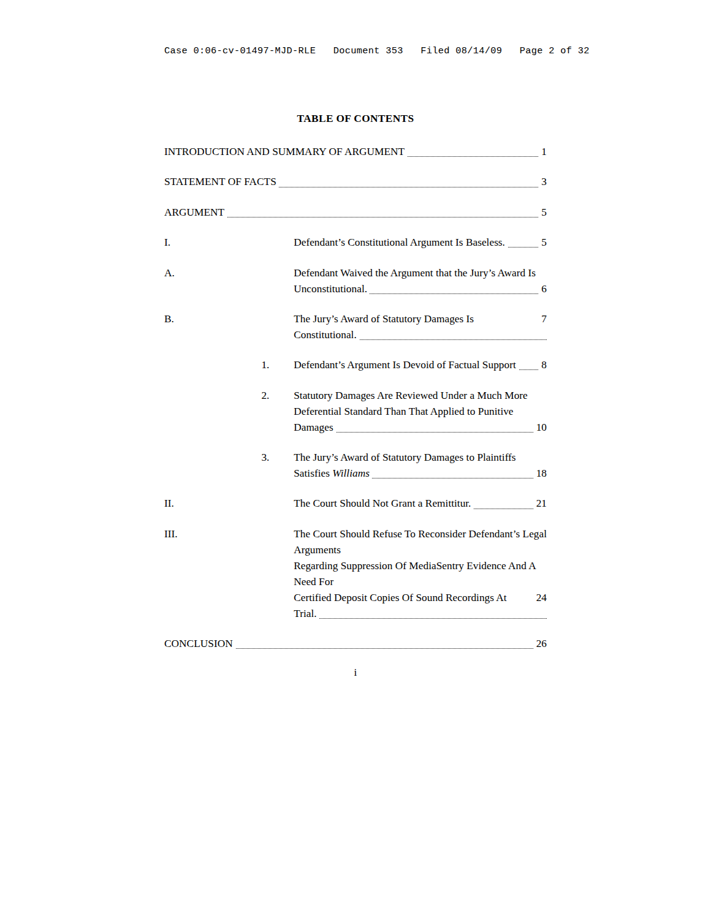Case 0:06-cv-01497-MJD-RLE Document 353 Filed 08/14/09 Page 2 of 32
TABLE OF CONTENTS
| 1 INTRODUCTION AND SUMMARY OF ARGUMENT |
| 3 STATEMENT OF FACTS |
| 5 ARGUMENT |
| I. | 5 Defendant’s Constitutional Argument Is Baseless. |
| A. | Defendant Waived the Argument that the Jury’s Award Is 6 Unconstitutional. |
| B. | 7 The Jury’s Award of Statutory Damages Is Constitutional. |
| 1. | 8 Defendant’s Argument Is Devoid of Factual Support |
| 2. | Statutory Damages Are Reviewed Under a Much More Deferential Standard Than That Applied to Punitive 10 Damages |
| 3. | The Jury’s Award of Statutory Damages to Plaintiffs 18 Satisfies Williams |
| II. | 21 The Court Should Not Grant a Remittitur. |
| III. | The Court Should Refuse To Reconsider Defendant’s Legal Arguments Regarding Suppression Of MediaSentry Evidence And A Need For 24 Certified Deposit Copies Of Sound Recordings At Trial. |
| 26 CONCLUSION |
i